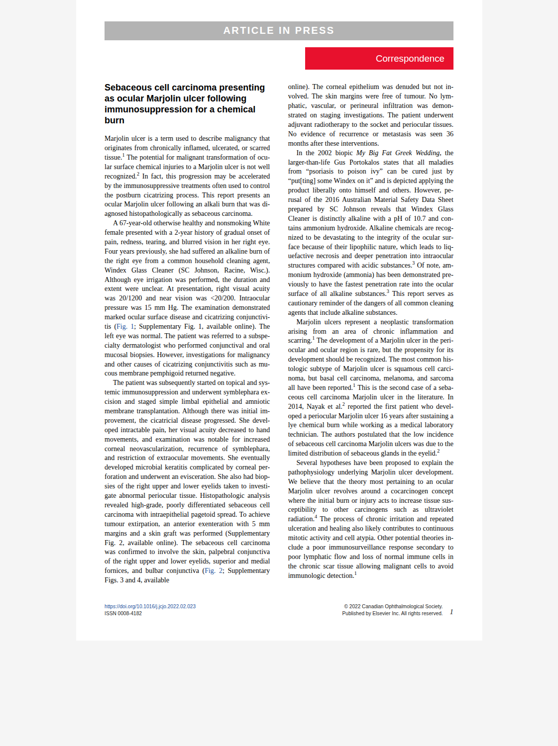ARTICLE IN PRESS
Correspondence
Sebaceous cell carcinoma presenting as ocular Marjolin ulcer following immunosuppression for a chemical burn
Marjolin ulcer is a term used to describe malignancy that originates from chronically inflamed, ulcerated, or scarred tissue.1 The potential for malignant transformation of ocular surface chemical injuries to a Marjolin ulcer is not well recognized.2 In fact, this progression may be accelerated by the immunosuppressive treatments often used to control the postburn cicatrizing process. This report presents an ocular Marjolin ulcer following an alkali burn that was diagnosed histopathologically as sebaceous carcinoma.
A 67-year-old otherwise healthy and nonsmoking White female presented with a 2-year history of gradual onset of pain, redness, tearing, and blurred vision in her right eye. Four years previously, she had suffered an alkaline burn of the right eye from a common household cleaning agent, Windex Glass Cleaner (SC Johnson, Racine, Wisc.). Although eye irrigation was performed, the duration and extent were unclear. At presentation, right visual acuity was 20/1200 and near vision was <20/200. Intraocular pressure was 15 mm Hg. The examination demonstrated marked ocular surface disease and cicatrizing conjunctivitis (Fig. 1; Supplementary Fig. 1, available online). The left eye was normal. The patient was referred to a subspecialty dermatologist who performed conjunctival and oral mucosal biopsies. However, investigations for malignancy and other causes of cicatrizing conjunctivitis such as mucous membrane pemphigoid returned negative.
The patient was subsequently started on topical and systemic immunosuppression and underwent symblephara excision and staged simple limbal epithelial and amniotic membrane transplantation. Although there was initial improvement, the cicatricial disease progressed. She developed intractable pain, her visual acuity decreased to hand movements, and examination was notable for increased corneal neovascularization, recurrence of symblephara, and restriction of extraocular movements. She eventually developed microbial keratitis complicated by corneal perforation and underwent an evisceration. She also had biopsies of the right upper and lower eyelids taken to investigate abnormal periocular tissue. Histopathologic analysis revealed high-grade, poorly differentiated sebaceous cell carcinoma with intraepithelial pagetoid spread. To achieve tumour extirpation, an anterior exenteration with 5 mm margins and a skin graft was performed (Supplementary Fig. 2, available online). The sebaceous cell carcinoma was confirmed to involve the skin, palpebral conjunctiva of the right upper and lower eyelids, superior and medial fornices, and bulbar conjunctiva (Fig. 2; Supplementary Figs. 3 and 4, available
online). The corneal epithelium was denuded but not involved. The skin margins were free of tumour. No lymphatic, vascular, or perineural infiltration was demonstrated on staging investigations. The patient underwent adjuvant radiotherapy to the socket and periocular tissues. No evidence of recurrence or metastasis was seen 36 months after these interventions.
In the 2002 biopic My Big Fat Greek Wedding, the larger-than-life Gus Portokalos states that all maladies from “psoriasis to poison ivy” can be cured just by “put[ting] some Windex on it” and is depicted applying the product liberally onto himself and others. However, perusal of the 2016 Australian Material Safety Data Sheet prepared by SC Johnson reveals that Windex Glass Cleaner is distinctly alkaline with a pH of 10.7 and contains ammonium hydroxide. Alkaline chemicals are recognized to be devastating to the integrity of the ocular surface because of their lipophilic nature, which leads to liquefactive necrosis and deeper penetration into intraocular structures compared with acidic substances.3 Of note, ammonium hydroxide (ammonia) has been demonstrated previously to have the fastest penetration rate into the ocular surface of all alkaline substances.3 This report serves as cautionary reminder of the dangers of all common cleaning agents that include alkaline substances.
Marjolin ulcers represent a neoplastic transformation arising from an area of chronic inflammation and scarring.1 The development of a Marjolin ulcer in the periocular and ocular region is rare, but the propensity for its development should be recognized. The most common histologic subtype of Marjolin ulcer is squamous cell carcinoma, but basal cell carcinoma, melanoma, and sarcoma all have been reported.1 This is the second case of a sebaceous cell carcinoma Marjolin ulcer in the literature. In 2014, Nayak et al.2 reported the first patient who developed a periocular Marjolin ulcer 16 years after sustaining a lye chemical burn while working as a medical laboratory technician. The authors postulated that the low incidence of sebaceous cell carcinoma Marjolin ulcers was due to the limited distribution of sebaceous glands in the eyelid.2
Several hypotheses have been proposed to explain the pathophysiology underlying Marjolin ulcer development. We believe that the theory most pertaining to an ocular Marjolin ulcer revolves around a cocarcinogen concept where the initial burn or injury acts to increase tissue susceptibility to other carcinogens such as ultraviolet radiation.4 The process of chronic irritation and repeated ulceration and healing also likely contributes to continuous mitotic activity and cell atypia. Other potential theories include a poor immunosurveillance response secondary to poor lymphatic flow and loss of normal immune cells in the chronic scar tissue allowing malignant cells to avoid immunologic detection.1
https://doi.org/10.1016/j.jcjo.2022.02.023
ISSN 0008-4182
© 2022 Canadian Ophthalmological Society.
Published by Elsevier Inc. All rights reserved.
1